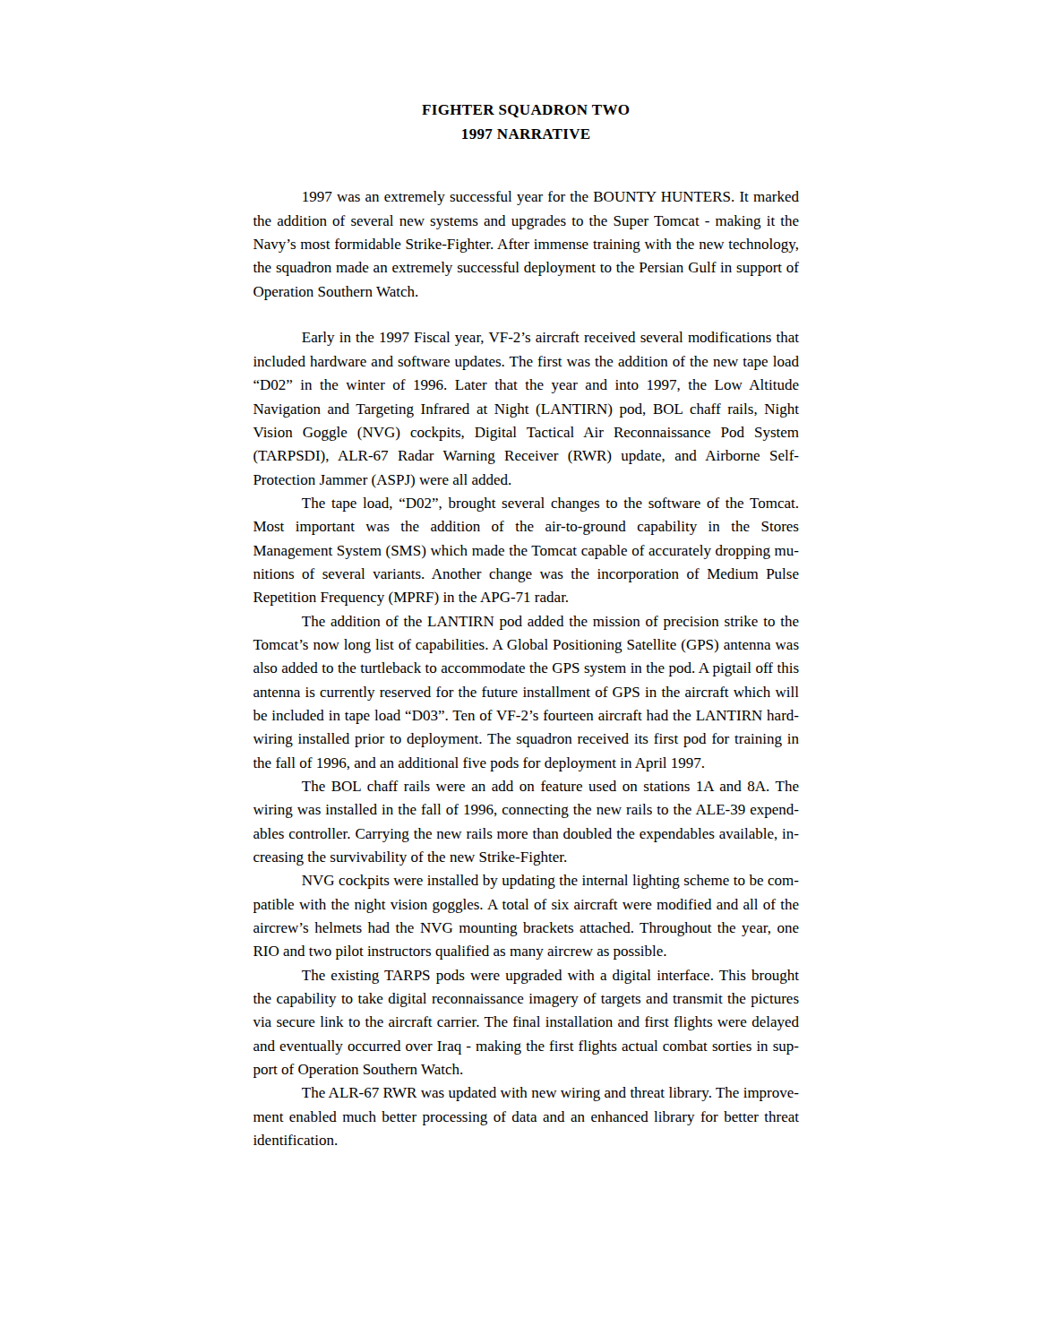FIGHTER SQUADRON TWO 1997 NARRATIVE
1997 was an extremely successful year for the BOUNTY HUNTERS. It marked the addition of several new systems and upgrades to the Super Tomcat - making it the Navy’s most formidable Strike-Fighter. After immense training with the new technology, the squadron made an extremely successful deployment to the Persian Gulf in support of Operation Southern Watch.
Early in the 1997 Fiscal year, VF-2’s aircraft received several modifications that included hardware and software updates. The first was the addition of the new tape load “D02” in the winter of 1996. Later that the year and into 1997, the Low Altitude Navigation and Targeting Infrared at Night (LANTIRN) pod, BOL chaff rails, Night Vision Goggle (NVG) cockpits, Digital Tactical Air Reconnaissance Pod System (TARPSDI), ALR-67 Radar Warning Receiver (RWR) update, and Airborne Self-Protection Jammer (ASPJ) were all added.
The tape load, “D02”, brought several changes to the software of the Tomcat. Most important was the addition of the air-to-ground capability in the Stores Management System (SMS) which made the Tomcat capable of accurately dropping munitions of several variants. Another change was the incorporation of Medium Pulse Repetition Frequency (MPRF) in the APG-71 radar.
The addition of the LANTIRN pod added the mission of precision strike to the Tomcat’s now long list of capabilities. A Global Positioning Satellite (GPS) antenna was also added to the turtleback to accommodate the GPS system in the pod. A pigtail off this antenna is currently reserved for the future installment of GPS in the aircraft which will be included in tape load “D03”. Ten of VF-2’s fourteen aircraft had the LANTIRN hardwiring installed prior to deployment. The squadron received its first pod for training in the fall of 1996, and an additional five pods for deployment in April 1997.
The BOL chaff rails were an add on feature used on stations 1A and 8A. The wiring was installed in the fall of 1996, connecting the new rails to the ALE-39 expendables controller. Carrying the new rails more than doubled the expendables available, increasing the survivability of the new Strike-Fighter.
NVG cockpits were installed by updating the internal lighting scheme to be compatible with the night vision goggles. A total of six aircraft were modified and all of the aircrew’s helmets had the NVG mounting brackets attached. Throughout the year, one RIO and two pilot instructors qualified as many aircrew as possible.
The existing TARPS pods were upgraded with a digital interface. This brought the capability to take digital reconnaissance imagery of targets and transmit the pictures via secure link to the aircraft carrier. The final installation and first flights were delayed and eventually occurred over Iraq - making the first flights actual combat sorties in support of Operation Southern Watch.
The ALR-67 RWR was updated with new wiring and threat library. The improvement enabled much better processing of data and an enhanced library for better threat identification.